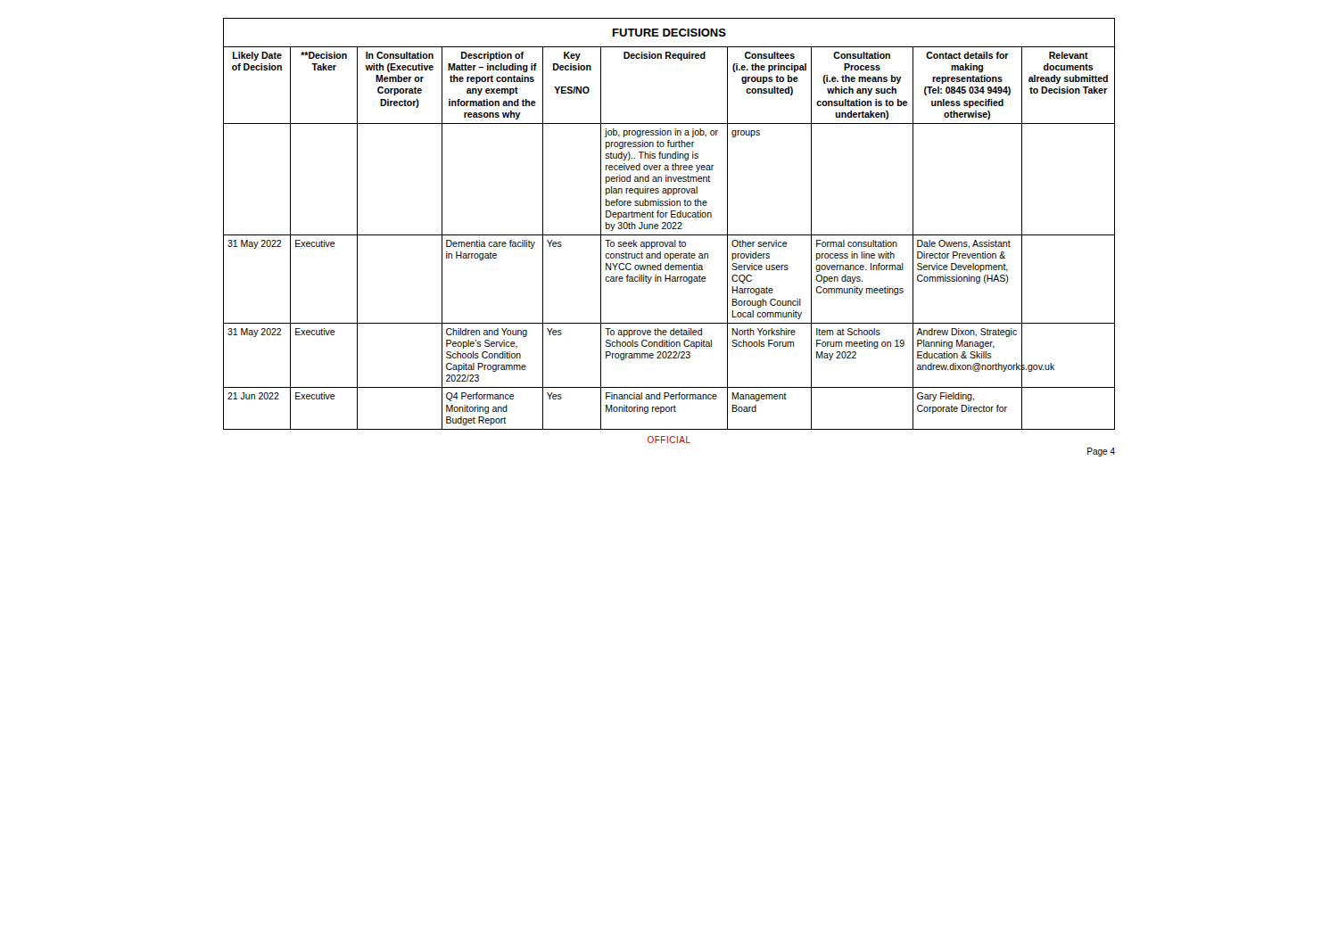FUTURE DECISIONS
| Likely Date of Decision | **Decision Taker | In Consultation with (Executive Member or Corporate Director) | Description of Matter – including if the report contains any exempt information and the reasons why | Key Decision YES/NO | Decision Required | Consultees (i.e. the principal groups to be consulted) | Consultation Process (i.e. the means by which any such consultation is to be undertaken) | Contact details for making representations (Tel: 0845 034 9494) unless specified otherwise) | Relevant documents already submitted to Decision Taker |
| --- | --- | --- | --- | --- | --- | --- | --- | --- | --- |
| | | | | | job, progression in a job, or progression to further study).. This funding is received over a three year period and an investment plan requires approval before submission to the Department for Education by 30th June 2022 | groups | | | |
| 31 May 2022 | Executive | | Dementia care facility in Harrogate | Yes | To seek approval to construct and operate an NYCC owned dementia care facility in Harrogate | Other service providers Service users CQC Harrogate Borough Council Local community | Formal consultation process in line with governance. Informal Open days. Community meetings | Dale Owens, Assistant Director Prevention & Service Development, Commissioning (HAS) | |
| 31 May 2022 | Executive | | Children and Young People’s Service, Schools Condition Capital Programme 2022/23 | Yes | To approve the detailed Schools Condition Capital Programme 2022/23 | North Yorkshire Schools Forum | Item at Schools Forum meeting on 19 May 2022 | Andrew Dixon, Strategic Planning Manager, Education & Skills andrew.dixon@northyorks.gov.uk | |
| 21 Jun 2022 | Executive | | Q4 Performance Monitoring and Budget Report | Yes | Financial and Performance Monitoring report | Management Board | | Gary Fielding, Corporate Director for | |
OFFICIAL
Page 4